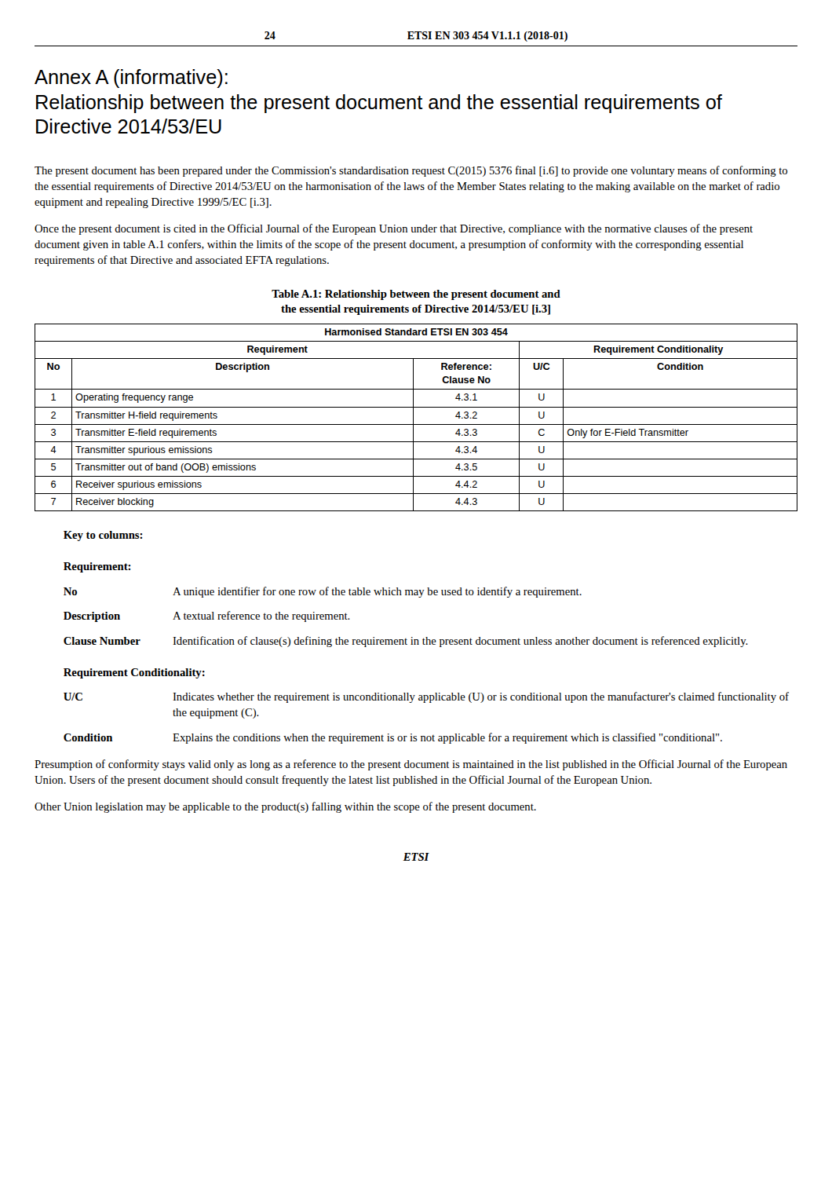24 ETSI EN 303 454 V1.1.1 (2018-01)
Annex A (informative):
Relationship between the present document and the essential requirements of Directive 2014/53/EU
The present document has been prepared under the Commission's standardisation request C(2015) 5376 final [i.6] to provide one voluntary means of conforming to the essential requirements of Directive 2014/53/EU on the harmonisation of the laws of the Member States relating to the making available on the market of radio equipment and repealing Directive 1999/5/EC [i.3].
Once the present document is cited in the Official Journal of the European Union under that Directive, compliance with the normative clauses of the present document given in table A.1 confers, within the limits of the scope of the present document, a presumption of conformity with the corresponding essential requirements of that Directive and associated EFTA regulations.
Table A.1: Relationship between the present document and
the essential requirements of Directive 2014/53/EU [i.3]
| Harmonised Standard ETSI EN 303 454 |
| --- |
| Requirement | Requirement Conditionality |
| No | Description | Reference: Clause No | U/C | Condition |
| 1 | Operating frequency range | 4.3.1 | U | |
| 2 | Transmitter H-field requirements | 4.3.2 | U | |
| 3 | Transmitter E-field requirements | 4.3.3 | C | Only for E-Field Transmitter |
| 4 | Transmitter spurious emissions | 4.3.4 | U | |
| 5 | Transmitter out of band (OOB) emissions | 4.3.5 | U | |
| 6 | Receiver spurious emissions | 4.4.2 | U | |
| 7 | Receiver blocking | 4.4.3 | U | |
Key to columns:
Requirement:
No
A unique identifier for one row of the table which may be used to identify a requirement.
Description
A textual reference to the requirement.
Clause Number
Identification of clause(s) defining the requirement in the present document unless another document is referenced explicitly.
Requirement Conditionality:
U/C
Indicates whether the requirement is unconditionally applicable (U) or is conditional upon the manufacturer's claimed functionality of the equipment (C).
Condition
Explains the conditions when the requirement is or is not applicable for a requirement which is classified "conditional".
Presumption of conformity stays valid only as long as a reference to the present document is maintained in the list published in the Official Journal of the European Union. Users of the present document should consult frequently the latest list published in the Official Journal of the European Union.
Other Union legislation may be applicable to the product(s) falling within the scope of the present document.
ETSI